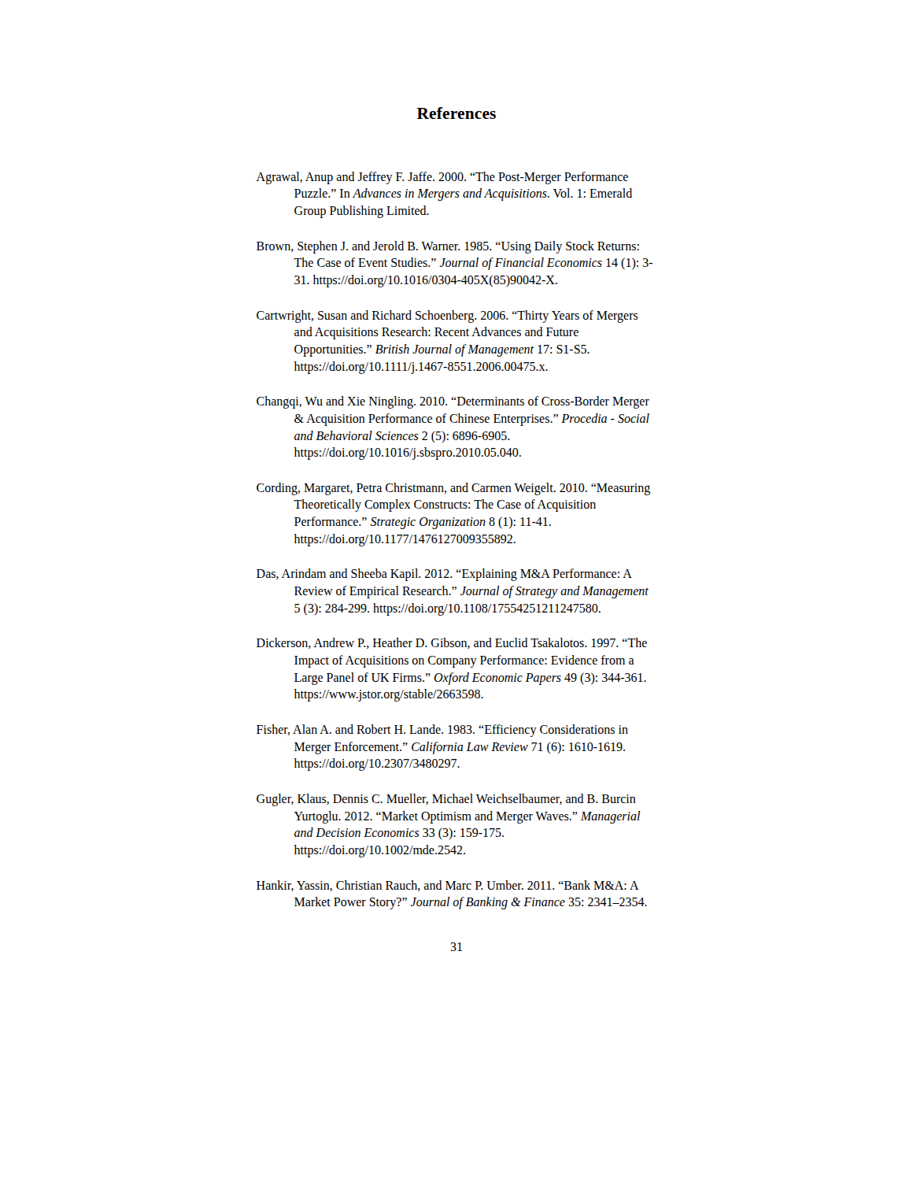References
Agrawal, Anup and Jeffrey F. Jaffe. 2000. “The Post-Merger Performance Puzzle.” In Advances in Mergers and Acquisitions. Vol. 1: Emerald Group Publishing Limited.
Brown, Stephen J. and Jerold B. Warner. 1985. “Using Daily Stock Returns: The Case of Event Studies.” Journal of Financial Economics 14 (1): 3-31. https://doi.org/10.1016/0304-405X(85)90042-X.
Cartwright, Susan and Richard Schoenberg. 2006. “Thirty Years of Mergers and Acquisitions Research: Recent Advances and Future Opportunities.” British Journal of Management 17: S1-S5. https://doi.org/10.1111/j.1467-8551.2006.00475.x.
Changqi, Wu and Xie Ningling. 2010. “Determinants of Cross-Border Merger & Acquisition Performance of Chinese Enterprises.” Procedia - Social and Behavioral Sciences 2 (5): 6896-6905. https://doi.org/10.1016/j.sbspro.2010.05.040.
Cording, Margaret, Petra Christmann, and Carmen Weigelt. 2010. “Measuring Theoretically Complex Constructs: The Case of Acquisition Performance.” Strategic Organization 8 (1): 11-41. https://doi.org/10.1177/1476127009355892.
Das, Arindam and Sheeba Kapil. 2012. “Explaining M&A Performance: A Review of Empirical Research.” Journal of Strategy and Management 5 (3): 284-299. https://doi.org/10.1108/17554251211247580.
Dickerson, Andrew P., Heather D. Gibson, and Euclid Tsakalotos. 1997. “The Impact of Acquisitions on Company Performance: Evidence from a Large Panel of UK Firms.” Oxford Economic Papers 49 (3): 344-361. https://www.jstor.org/stable/2663598.
Fisher, Alan A. and Robert H. Lande. 1983. “Efficiency Considerations in Merger Enforcement.” California Law Review 71 (6): 1610-1619. https://doi.org/10.2307/3480297.
Gugler, Klaus, Dennis C. Mueller, Michael Weichselbaumer, and B. Burcin Yurtoglu. 2012. “Market Optimism and Merger Waves.” Managerial and Decision Economics 33 (3): 159-175. https://doi.org/10.1002/mde.2542.
Hankir, Yassin, Christian Rauch, and Marc P. Umber. 2011. “Bank M&A: A Market Power Story?” Journal of Banking & Finance 35: 2341–2354.
31